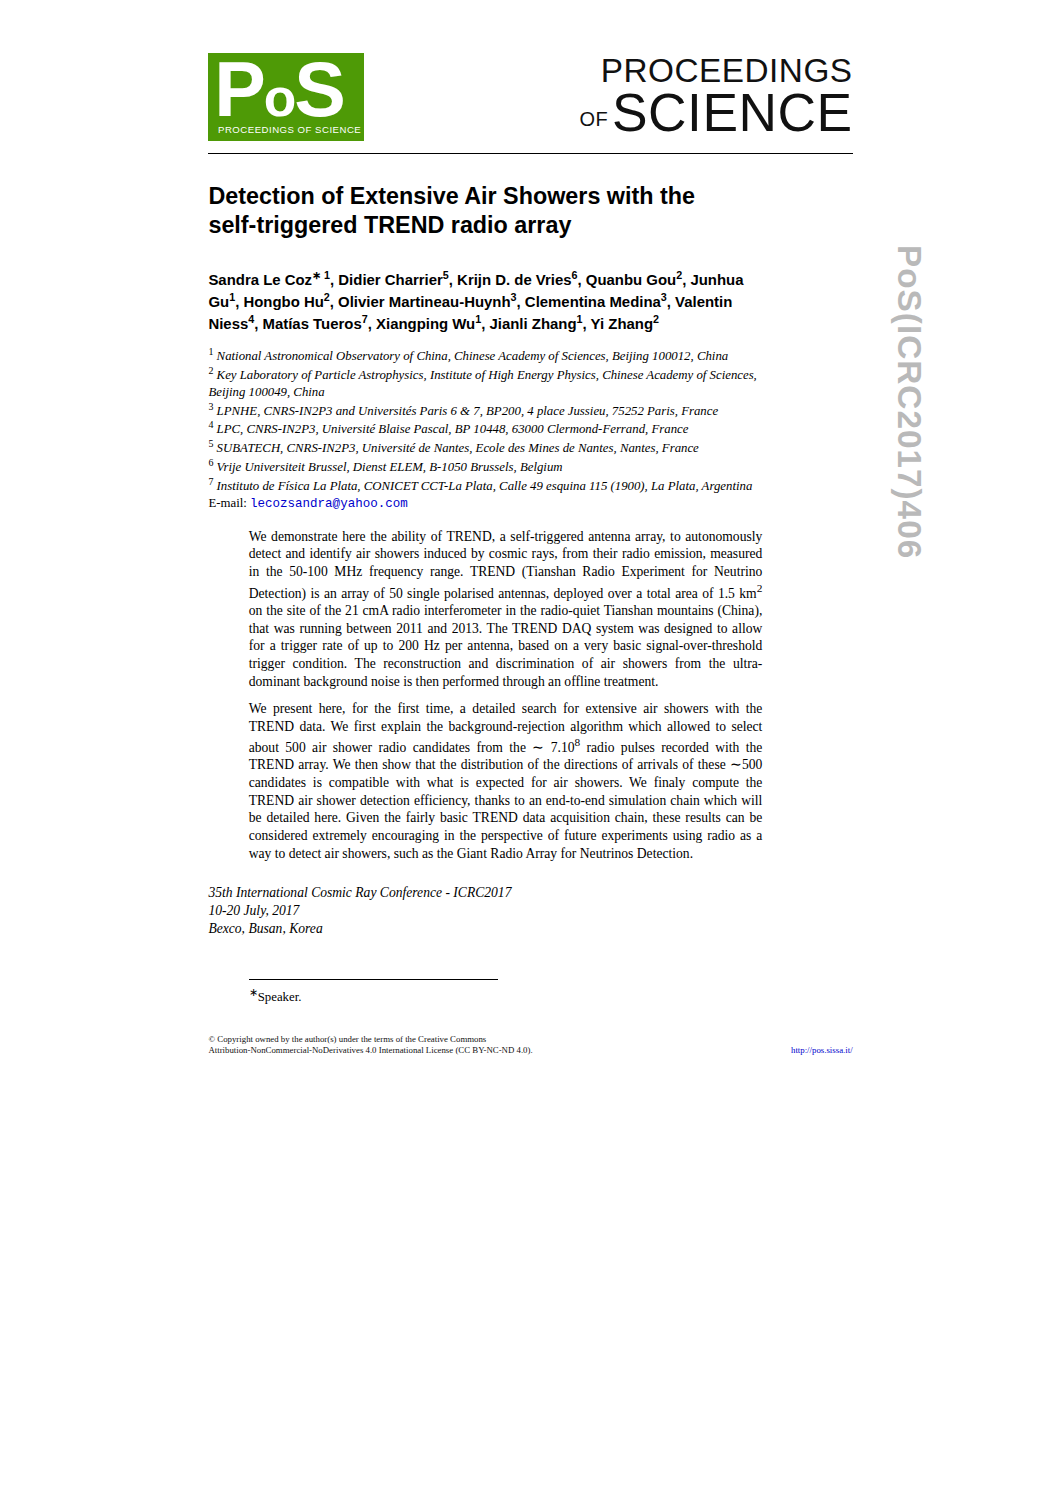PoS(ICRC2017)406
Po S
PROCEEDINGS OF SCIENCE
PROCEEDINGS
OFSCIENCE
Detection of Extensive Air Showers with the
self-triggered TREND radio array
Sandra Le Coz∗ 1, Didier Charrier5, Krijn D. de Vries6, Quanbu Gou2, Junhua Gu1, Hongbo Hu2, Olivier Martineau-Huynh3, Clementina Medina3, Valentin Niess4, Matías Tueros7, Xiangping Wu1, Jianli Zhang1, Yi Zhang2
1 National Astronomical Observatory of China, Chinese Academy of Sciences, Beijing 100012, China
2 Key Laboratory of Particle Astrophysics, Institute of High Energy Physics, Chinese Academy of Sciences, Beijing 100049, China
3 LPNHE, CNRS-IN2P3 and Universités Paris 6 & 7, BP200, 4 place Jussieu, 75252 Paris, France
4 LPC, CNRS-IN2P3, Université Blaise Pascal, BP 10448, 63000 Clermond-Ferrand, France
5 SUBATECH, CNRS-IN2P3, Université de Nantes, Ecole des Mines de Nantes, Nantes, France
6 Vrije Universiteit Brussel, Dienst ELEM, B-1050 Brussels, Belgium
7 Instituto de Física La Plata, CONICET CCT-La Plata, Calle 49 esquina 115 (1900), La Plata, Argentina
E-mail: lecozsandra@yahoo.com
We demonstrate here the ability of TREND, a self-triggered antenna array, to autonomously detect and identify air showers induced by cosmic rays, from their radio emission, measured in the 50-100 MHz frequency range. TREND (Tianshan Radio Experiment for Neutrino Detection) is an array of 50 single polarised antennas, deployed over a total area of 1.5 km2 on the site of the 21 cmA radio interferometer in the radio-quiet Tianshan mountains (China), that was running between 2011 and 2013. The TREND DAQ system was designed to allow for a trigger rate of up to 200 Hz per antenna, based on a very basic signal-over-threshold trigger condition. The reconstruction and discrimination of air showers from the ultra-dominant background noise is then performed through an offline treatment.
We present here, for the first time, a detailed search for extensive air showers with the TREND data. We first explain the background-rejection algorithm which allowed to select about 500 air shower radio candidates from the ∼ 7.108 radio pulses recorded with the TREND array. We then show that the distribution of the directions of arrivals of these ∼500 candidates is compatible with what is expected for air showers. We finaly compute the TREND air shower detection efficiency, thanks to an end-to-end simulation chain which will be detailed here. Given the fairly basic TREND data acquisition chain, these results can be considered extremely encouraging in the perspective of future experiments using radio as a way to detect air showers, such as the Giant Radio Array for Neutrinos Detection.
35th International Cosmic Ray Conference - ICRC2017
10-20 July, 2017
Bexco, Busan, Korea
∗Speaker.
© Copyright owned by the author(s) under the terms of the Creative Commons
Attribution-NonCommercial-NoDerivatives 4.0 International License (CC BY-NC-ND 4.0).
http://pos.sissa.it/